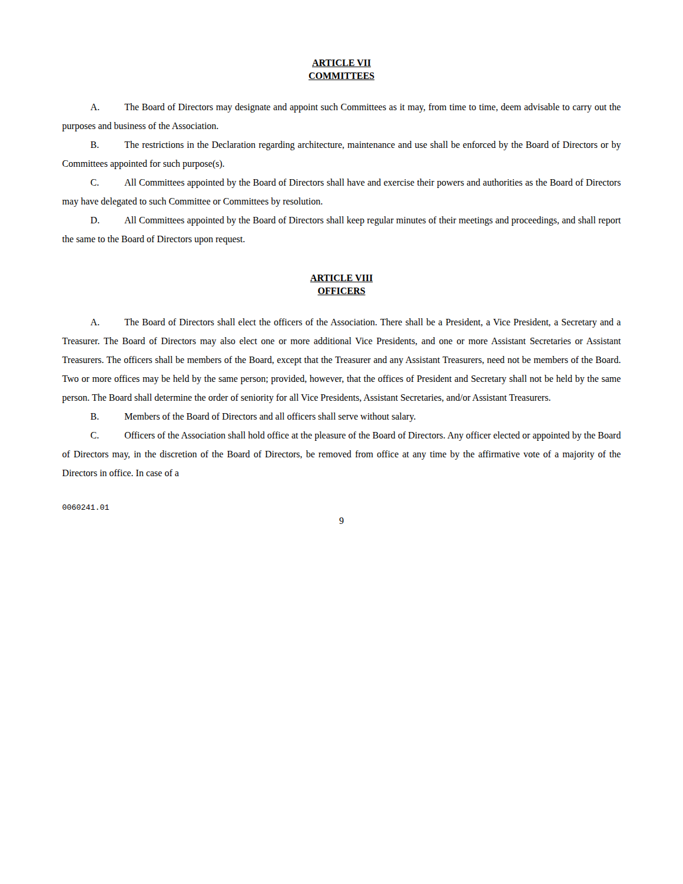ARTICLE VII
COMMITTEES
A. The Board of Directors may designate and appoint such Committees as it may, from time to time, deem advisable to carry out the purposes and business of the Association.
B. The restrictions in the Declaration regarding architecture, maintenance and use shall be enforced by the Board of Directors or by Committees appointed for such purpose(s).
C. All Committees appointed by the Board of Directors shall have and exercise their powers and authorities as the Board of Directors may have delegated to such Committee or Committees by resolution.
D. All Committees appointed by the Board of Directors shall keep regular minutes of their meetings and proceedings, and shall report the same to the Board of Directors upon request.
ARTICLE VIII
OFFICERS
A. The Board of Directors shall elect the officers of the Association. There shall be a President, a Vice President, a Secretary and a Treasurer. The Board of Directors may also elect one or more additional Vice Presidents, and one or more Assistant Secretaries or Assistant Treasurers. The officers shall be members of the Board, except that the Treasurer and any Assistant Treasurers, need not be members of the Board. Two or more offices may be held by the same person; provided, however, that the offices of President and Secretary shall not be held by the same person. The Board shall determine the order of seniority for all Vice Presidents, Assistant Secretaries, and/or Assistant Treasurers.
B. Members of the Board of Directors and all officers shall serve without salary.
C. Officers of the Association shall hold office at the pleasure of the Board of Directors. Any officer elected or appointed by the Board of Directors may, in the discretion of the Board of Directors, be removed from office at any time by the affirmative vote of a majority of the Directors in office. In case of a
0060241.01
9